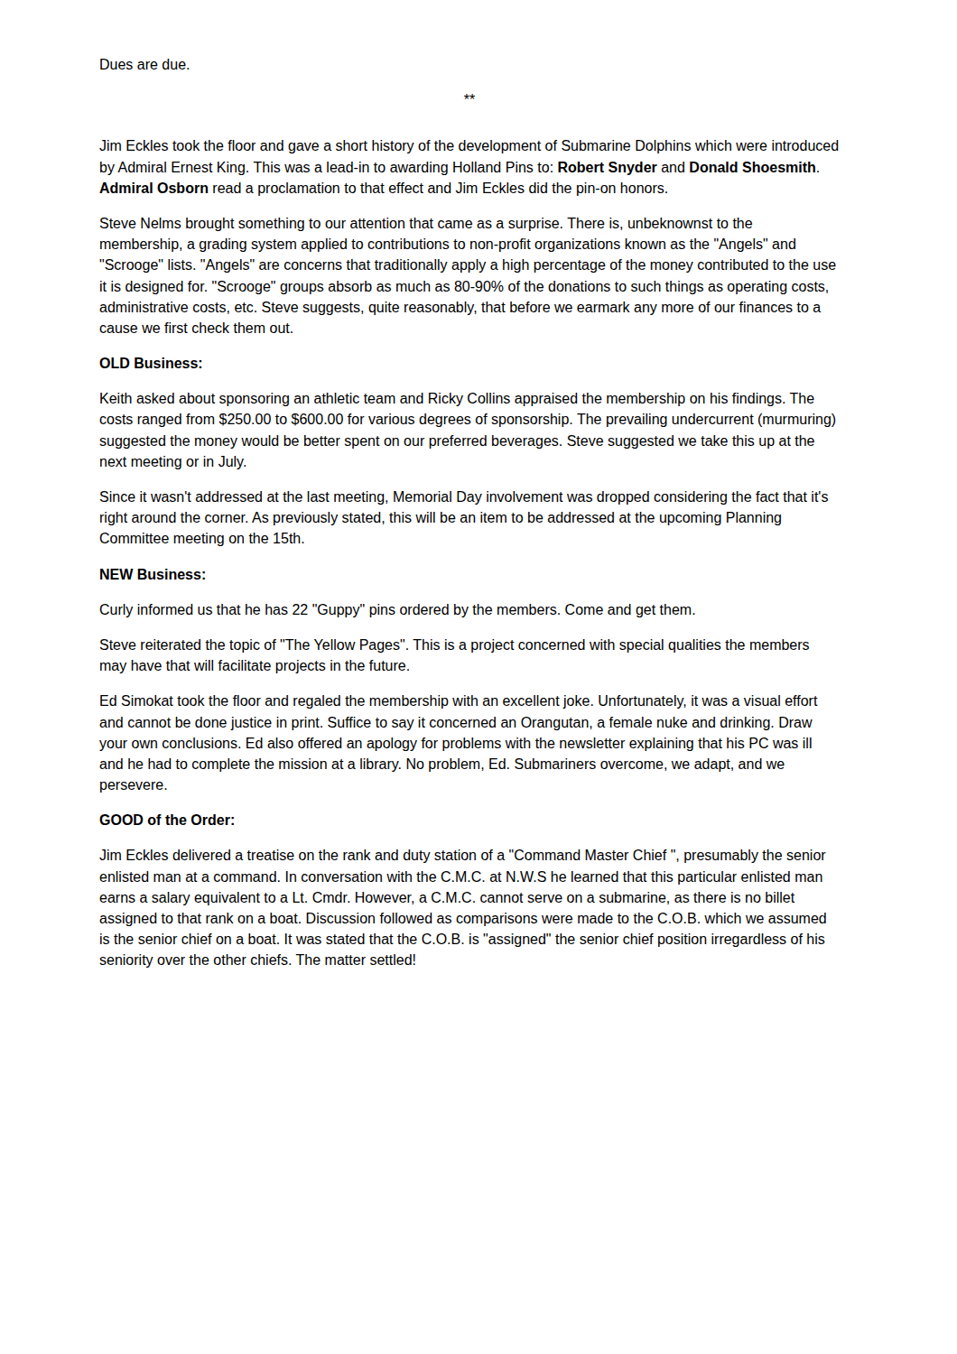Dues are due.
**
Jim Eckles took the floor and gave a short history of the development of Submarine Dolphins which were introduced by Admiral Ernest King. This was a lead-in to awarding Holland Pins to: Robert Snyder and Donald Shoesmith. Admiral Osborn read a proclamation to that effect and Jim Eckles did the pin-on honors.
Steve Nelms brought something to our attention that came as a surprise. There is, unbeknownst to the membership, a grading system applied to contributions to non-profit organizations known as the "Angels" and "Scrooge" lists. "Angels" are concerns that traditionally apply a high percentage of the money contributed to the use it is designed for. "Scrooge" groups absorb as much as 80-90% of the donations to such things as operating costs, administrative costs, etc. Steve suggests, quite reasonably, that before we earmark any more of our finances to a cause we first check them out.
OLD Business:
Keith asked about sponsoring an athletic team and Ricky Collins appraised the membership on his findings. The costs ranged from $250.00 to $600.00 for various degrees of sponsorship. The prevailing undercurrent (murmuring) suggested the money would be better spent on our preferred beverages. Steve suggested we take this up at the next meeting or in July.
Since it wasn't addressed at the last meeting, Memorial Day involvement was dropped considering the fact that it's right around the corner. As previously stated, this will be an item to be addressed at the upcoming Planning Committee meeting on the 15th.
NEW Business:
Curly informed us that he has 22 "Guppy" pins ordered by the members. Come and get them.
Steve reiterated the topic of "The Yellow Pages". This is a project concerned with special qualities the members may have that will facilitate projects in the future.
Ed Simokat took the floor and regaled the membership with an excellent joke. Unfortunately, it was a visual effort and cannot be done justice in print. Suffice to say it concerned an Orangutan, a female nuke and drinking. Draw your own conclusions. Ed also offered an apology for problems with the newsletter explaining that his PC was ill and he had to complete the mission at a library. No problem, Ed. Submariners overcome, we adapt, and we persevere.
GOOD of the Order:
Jim Eckles delivered a treatise on the rank and duty station of a "Command Master Chief ", presumably the senior enlisted man at a command. In conversation with the C.M.C. at N.W.S he learned that this particular enlisted man earns a salary equivalent to a Lt. Cmdr. However, a C.M.C. cannot serve on a submarine, as there is no billet assigned to that rank on a boat. Discussion followed as comparisons were made to the C.O.B. which we assumed is the senior chief on a boat. It was stated that the C.O.B. is "assigned" the senior chief position irregardless of his seniority over the other chiefs. The matter settled!